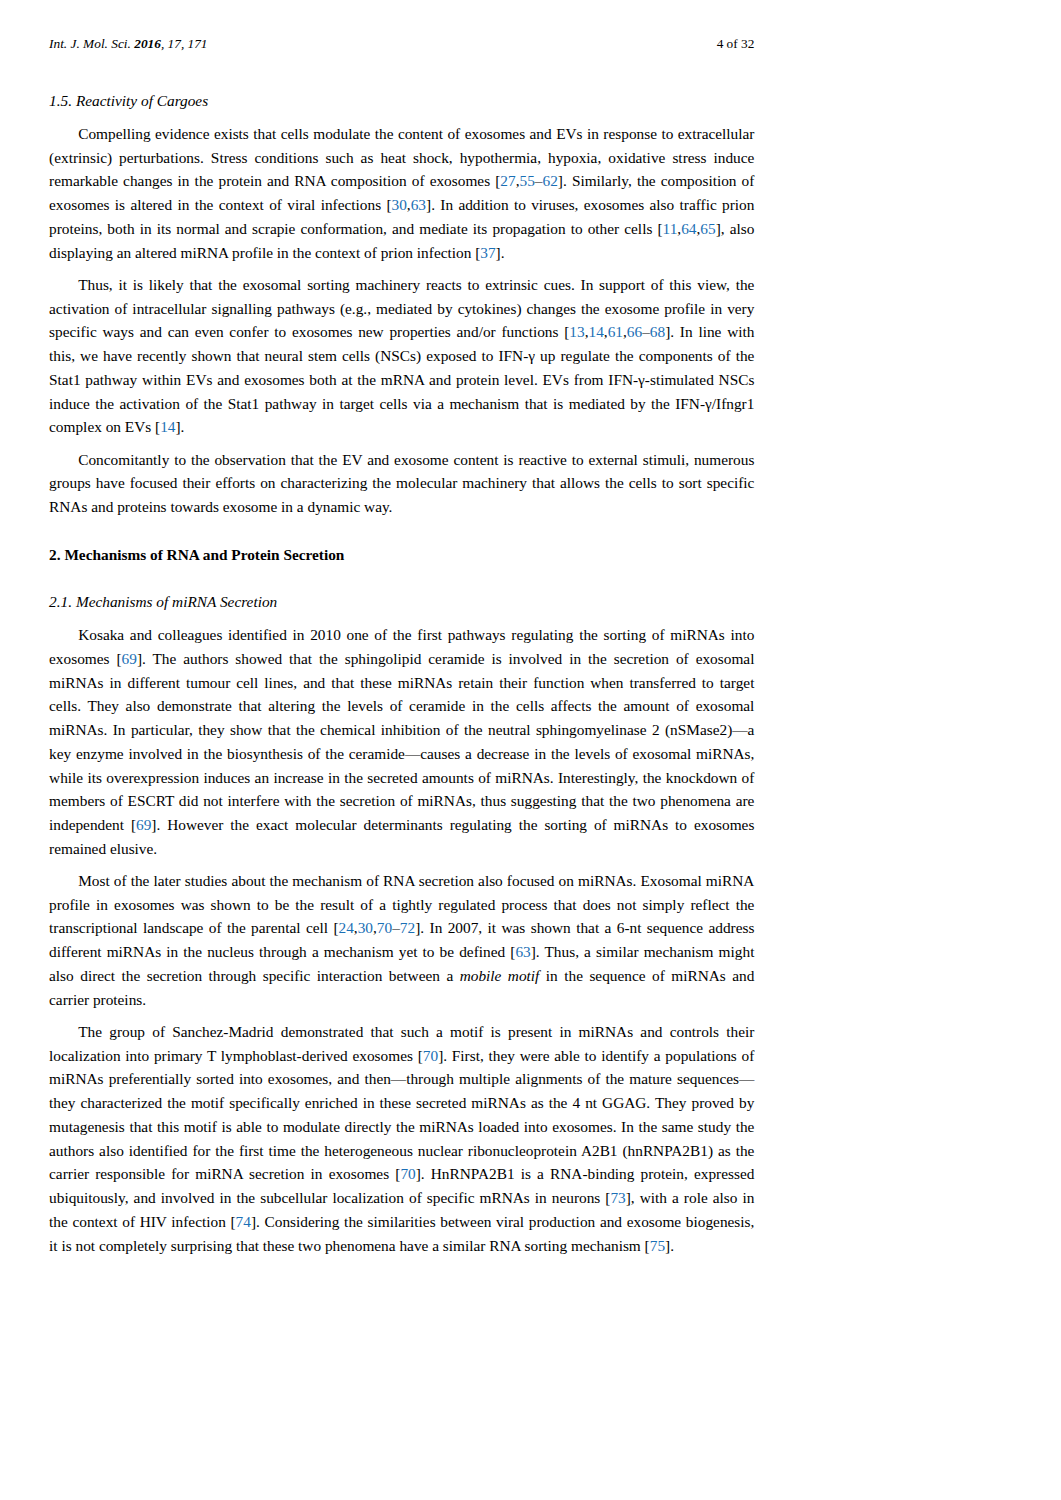Int. J. Mol. Sci. 2016, 17, 171 4 of 32
1.5. Reactivity of Cargoes
Compelling evidence exists that cells modulate the content of exosomes and EVs in response to extracellular (extrinsic) perturbations. Stress conditions such as heat shock, hypothermia, hypoxia, oxidative stress induce remarkable changes in the protein and RNA composition of exosomes [27,55–62]. Similarly, the composition of exosomes is altered in the context of viral infections [30,63]. In addition to viruses, exosomes also traffic prion proteins, both in its normal and scrapie conformation, and mediate its propagation to other cells [11,64,65], also displaying an altered miRNA profile in the context of prion infection [37].
Thus, it is likely that the exosomal sorting machinery reacts to extrinsic cues. In support of this view, the activation of intracellular signalling pathways (e.g., mediated by cytokines) changes the exosome profile in very specific ways and can even confer to exosomes new properties and/or functions [13,14,61,66–68]. In line with this, we have recently shown that neural stem cells (NSCs) exposed to IFN-γ up regulate the components of the Stat1 pathway within EVs and exosomes both at the mRNA and protein level. EVs from IFN-γ-stimulated NSCs induce the activation of the Stat1 pathway in target cells via a mechanism that is mediated by the IFN-γ/Ifngr1 complex on EVs [14].
Concomitantly to the observation that the EV and exosome content is reactive to external stimuli, numerous groups have focused their efforts on characterizing the molecular machinery that allows the cells to sort specific RNAs and proteins towards exosome in a dynamic way.
2. Mechanisms of RNA and Protein Secretion
2.1. Mechanisms of miRNA Secretion
Kosaka and colleagues identified in 2010 one of the first pathways regulating the sorting of miRNAs into exosomes [69]. The authors showed that the sphingolipid ceramide is involved in the secretion of exosomal miRNAs in different tumour cell lines, and that these miRNAs retain their function when transferred to target cells. They also demonstrate that altering the levels of ceramide in the cells affects the amount of exosomal miRNAs. In particular, they show that the chemical inhibition of the neutral sphingomyelinase 2 (nSMase2)—a key enzyme involved in the biosynthesis of the ceramide—causes a decrease in the levels of exosomal miRNAs, while its overexpression induces an increase in the secreted amounts of miRNAs. Interestingly, the knockdown of members of ESCRT did not interfere with the secretion of miRNAs, thus suggesting that the two phenomena are independent [69]. However the exact molecular determinants regulating the sorting of miRNAs to exosomes remained elusive.
Most of the later studies about the mechanism of RNA secretion also focused on miRNAs. Exosomal miRNA profile in exosomes was shown to be the result of a tightly regulated process that does not simply reflect the transcriptional landscape of the parental cell [24,30,70–72]. In 2007, it was shown that a 6-nt sequence address different miRNAs in the nucleus through a mechanism yet to be defined [63]. Thus, a similar mechanism might also direct the secretion through specific interaction between a mobile motif in the sequence of miRNAs and carrier proteins.
The group of Sanchez-Madrid demonstrated that such a motif is present in miRNAs and controls their localization into primary T lymphoblast-derived exosomes [70]. First, they were able to identify a populations of miRNAs preferentially sorted into exosomes, and then—through multiple alignments of the mature sequences—they characterized the motif specifically enriched in these secreted miRNAs as the 4 nt GGAG. They proved by mutagenesis that this motif is able to modulate directly the miRNAs loaded into exosomes. In the same study the authors also identified for the first time the heterogeneous nuclear ribonucleoprotein A2B1 (hnRNPA2B1) as the carrier responsible for miRNA secretion in exosomes [70]. HnRNPA2B1 is a RNA-binding protein, expressed ubiquitously, and involved in the subcellular localization of specific mRNAs in neurons [73], with a role also in the context of HIV infection [74]. Considering the similarities between viral production and exosome biogenesis, it is not completely surprising that these two phenomena have a similar RNA sorting mechanism [75].